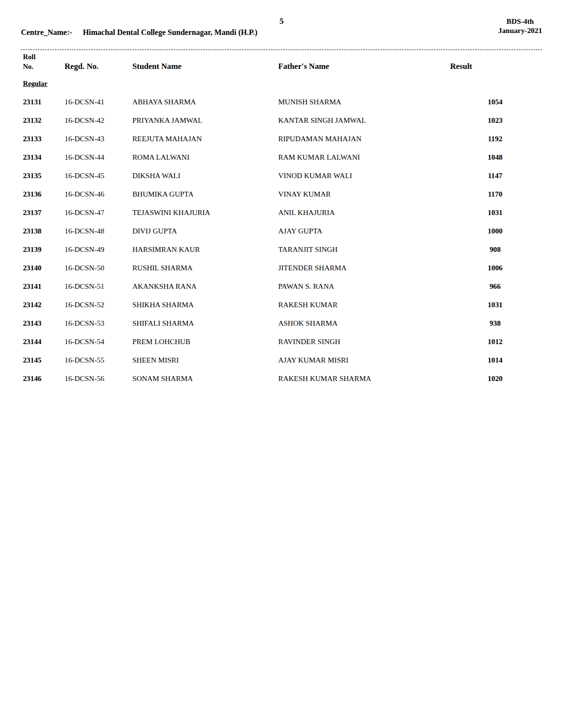BDS-4th
January-2021
5
Centre_Name:- Himachal Dental College Sundernagar, Mandi (H.P.)
| Roll No. | Regd. No. | Student Name | Father's Name | Result |
| --- | --- | --- | --- | --- |
| Regular |
| 23131 | 16-DCSN-41 | ABHAYA SHARMA | MUNISH SHARMA | 1054 |
| 23132 | 16-DCSN-42 | PRIYANKA JAMWAL | KANTAR SINGH JAMWAL | 1023 |
| 23133 | 16-DCSN-43 | REEJUTA MAHAJAN | RIPUDAMAN MAHAJAN | 1192 |
| 23134 | 16-DCSN-44 | ROMA LALWANI | RAM KUMAR LALWANI | 1048 |
| 23135 | 16-DCSN-45 | DIKSHA WALI | VINOD KUMAR WALI | 1147 |
| 23136 | 16-DCSN-46 | BHUMIKA GUPTA | VINAY KUMAR | 1170 |
| 23137 | 16-DCSN-47 | TEJASWINI KHAJURIA | ANIL KHAJURIA | 1031 |
| 23138 | 16-DCSN-48 | DIVIJ GUPTA | AJAY GUPTA | 1000 |
| 23139 | 16-DCSN-49 | HARSIMRAN KAUR | TARANJIT SINGH | 908 |
| 23140 | 16-DCSN-50 | RUSHIL SHARMA | JITENDER SHARMA | 1006 |
| 23141 | 16-DCSN-51 | AKANKSHA RANA | PAWAN S. RANA | 966 |
| 23142 | 16-DCSN-52 | SHIKHA SHARMA | RAKESH KUMAR | 1031 |
| 23143 | 16-DCSN-53 | SHIFALI SHARMA | ASHOK SHARMA | 938 |
| 23144 | 16-DCSN-54 | PREM LOHCHUB | RAVINDER SINGH | 1012 |
| 23145 | 16-DCSN-55 | SHEEN MISRI | AJAY KUMAR MISRI | 1014 |
| 23146 | 16-DCSN-56 | SONAM SHARMA | RAKESH KUMAR SHARMA | 1020 |